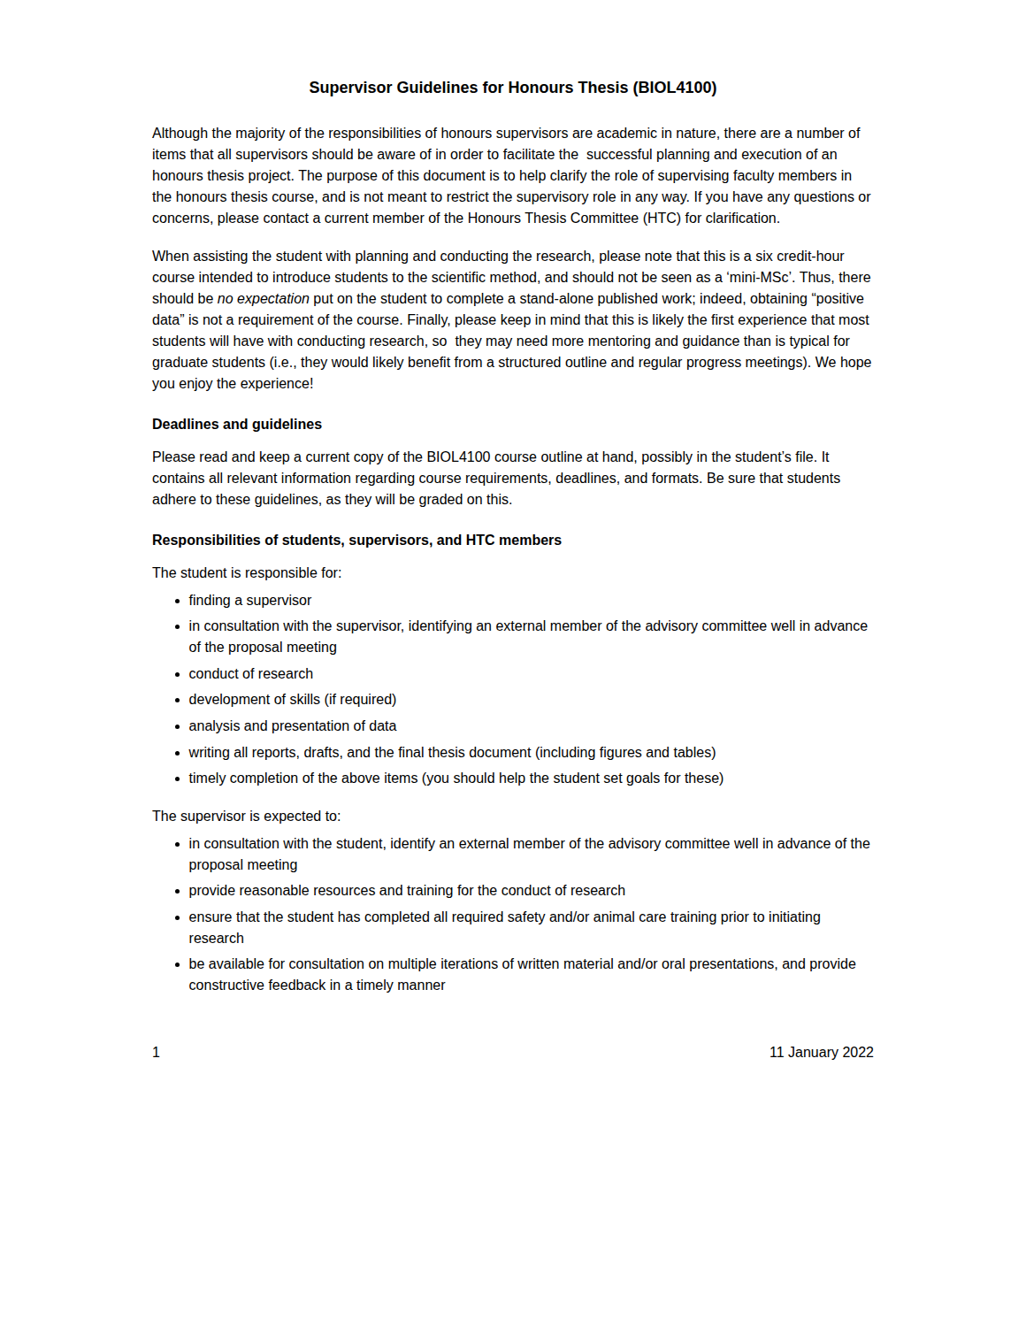Supervisor Guidelines for Honours Thesis (BIOL4100)
Although the majority of the responsibilities of honours supervisors are academic in nature, there are a number of items that all supervisors should be aware of in order to facilitate the successful planning and execution of an honours thesis project. The purpose of this document is to help clarify the role of supervising faculty members in the honours thesis course, and is not meant to restrict the supervisory role in any way. If you have any questions or concerns, please contact a current member of the Honours Thesis Committee (HTC) for clarification.
When assisting the student with planning and conducting the research, please note that this is a six credit-hour course intended to introduce students to the scientific method, and should not be seen as a ‘mini-MSc’. Thus, there should be no expectation put on the student to complete a stand-alone published work; indeed, obtaining “positive data” is not a requirement of the course. Finally, please keep in mind that this is likely the first experience that most students will have with conducting research, so they may need more mentoring and guidance than is typical for graduate students (i.e., they would likely benefit from a structured outline and regular progress meetings). We hope you enjoy the experience!
Deadlines and guidelines
Please read and keep a current copy of the BIOL4100 course outline at hand, possibly in the student’s file. It contains all relevant information regarding course requirements, deadlines, and formats. Be sure that students adhere to these guidelines, as they will be graded on this.
Responsibilities of students, supervisors, and HTC members
The student is responsible for:
finding a supervisor
in consultation with the supervisor, identifying an external member of the advisory committee well in advance of the proposal meeting
conduct of research
development of skills (if required)
analysis and presentation of data
writing all reports, drafts, and the final thesis document (including figures and tables)
timely completion of the above items (you should help the student set goals for these)
The supervisor is expected to:
in consultation with the student, identify an external member of the advisory committee well in advance of the proposal meeting
provide reasonable resources and training for the conduct of research
ensure that the student has completed all required safety and/or animal care training prior to initiating research
be available for consultation on multiple iterations of written material and/or oral presentations, and provide constructive feedback in a timely manner
1 11 January 2022